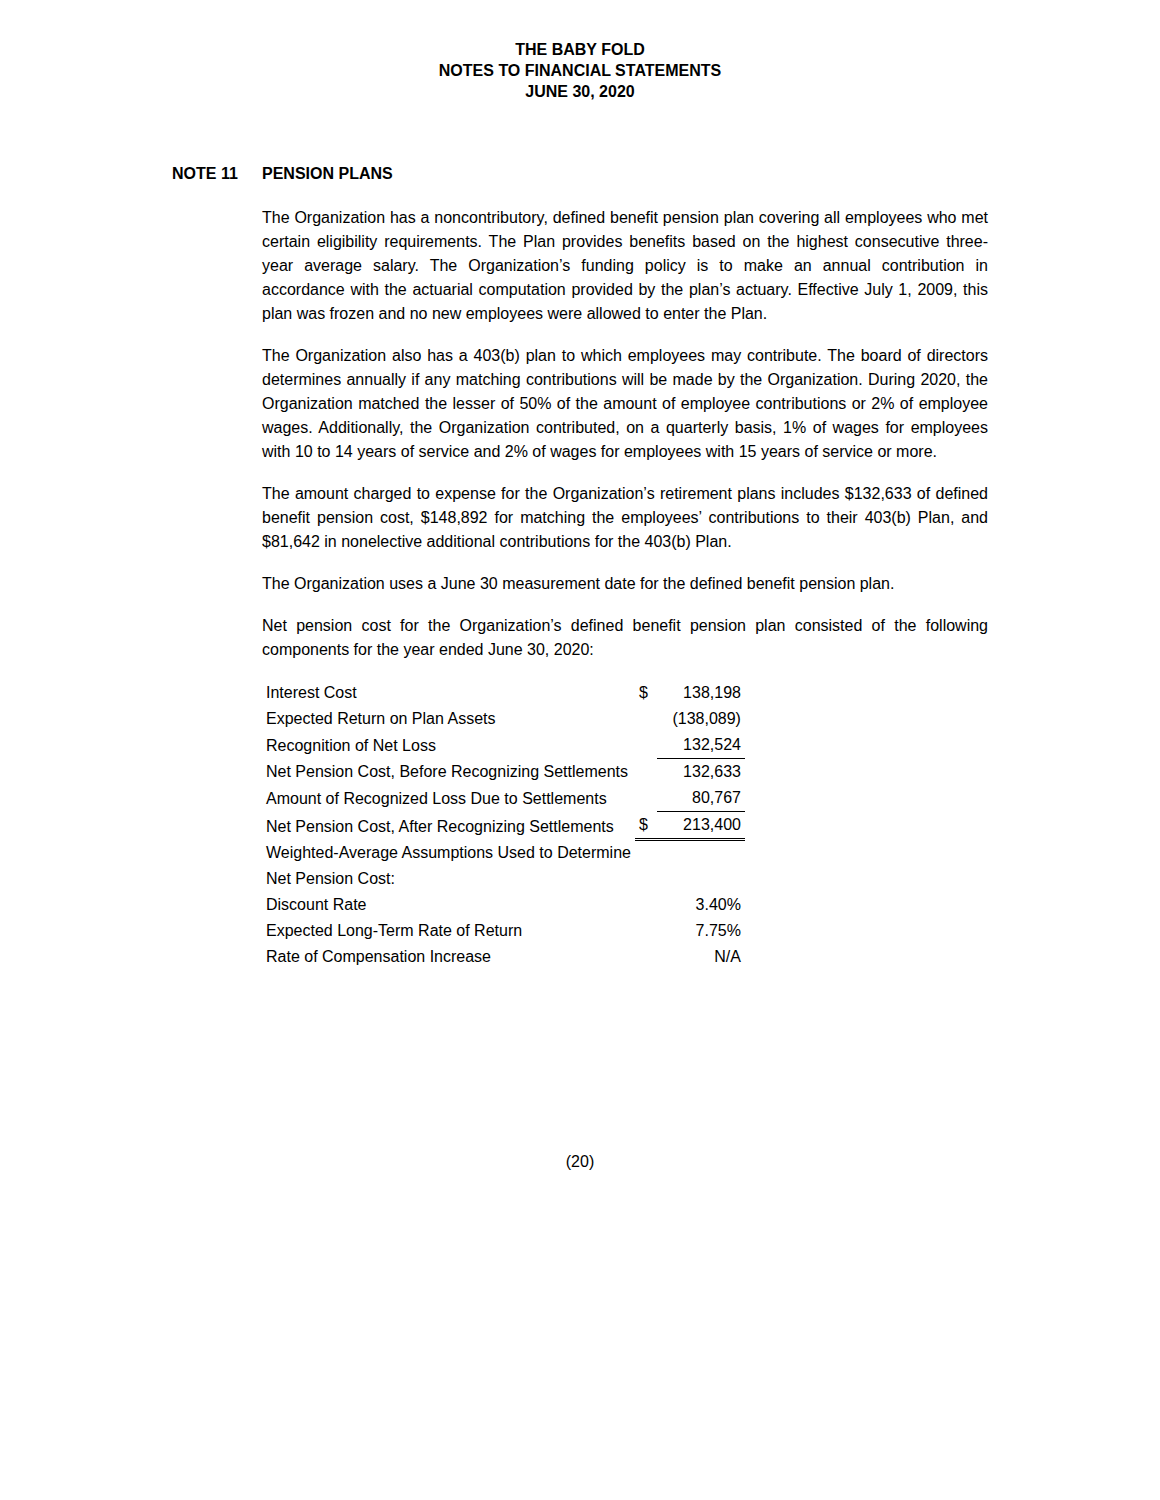THE BABY FOLD
NOTES TO FINANCIAL STATEMENTS
JUNE 30, 2020
NOTE 11 PENSION PLANS
The Organization has a noncontributory, defined benefit pension plan covering all employees who met certain eligibility requirements. The Plan provides benefits based on the highest consecutive three-year average salary. The Organization’s funding policy is to make an annual contribution in accordance with the actuarial computation provided by the plan’s actuary. Effective July 1, 2009, this plan was frozen and no new employees were allowed to enter the Plan.
The Organization also has a 403(b) plan to which employees may contribute. The board of directors determines annually if any matching contributions will be made by the Organization. During 2020, the Organization matched the lesser of 50% of the amount of employee contributions or 2% of employee wages. Additionally, the Organization contributed, on a quarterly basis, 1% of wages for employees with 10 to 14 years of service and 2% of wages for employees with 15 years of service or more.
The amount charged to expense for the Organization’s retirement plans includes $132,633 of defined benefit pension cost, $148,892 for matching the employees’ contributions to their 403(b) Plan, and $81,642 in nonelective additional contributions for the 403(b) Plan.
The Organization uses a June 30 measurement date for the defined benefit pension plan.
Net pension cost for the Organization’s defined benefit pension plan consisted of the following components for the year ended June 30, 2020:
| Interest Cost | $ | 138,198 |
| Expected Return on Plan Assets | | (138,089) |
| Recognition of Net Loss | | 132,524 |
| Net Pension Cost, Before Recognizing Settlements | | 132,633 |
| Amount of Recognized Loss Due to Settlements | | 80,767 |
| Net Pension Cost, After Recognizing Settlements | $ | 213,400 |
| Weighted-Average Assumptions Used to Determine | | |
| Net Pension Cost: | | |
| Discount Rate | | 3.40% |
| Expected Long-Term Rate of Return | | 7.75% |
| Rate of Compensation Increase | | N/A |
(20)